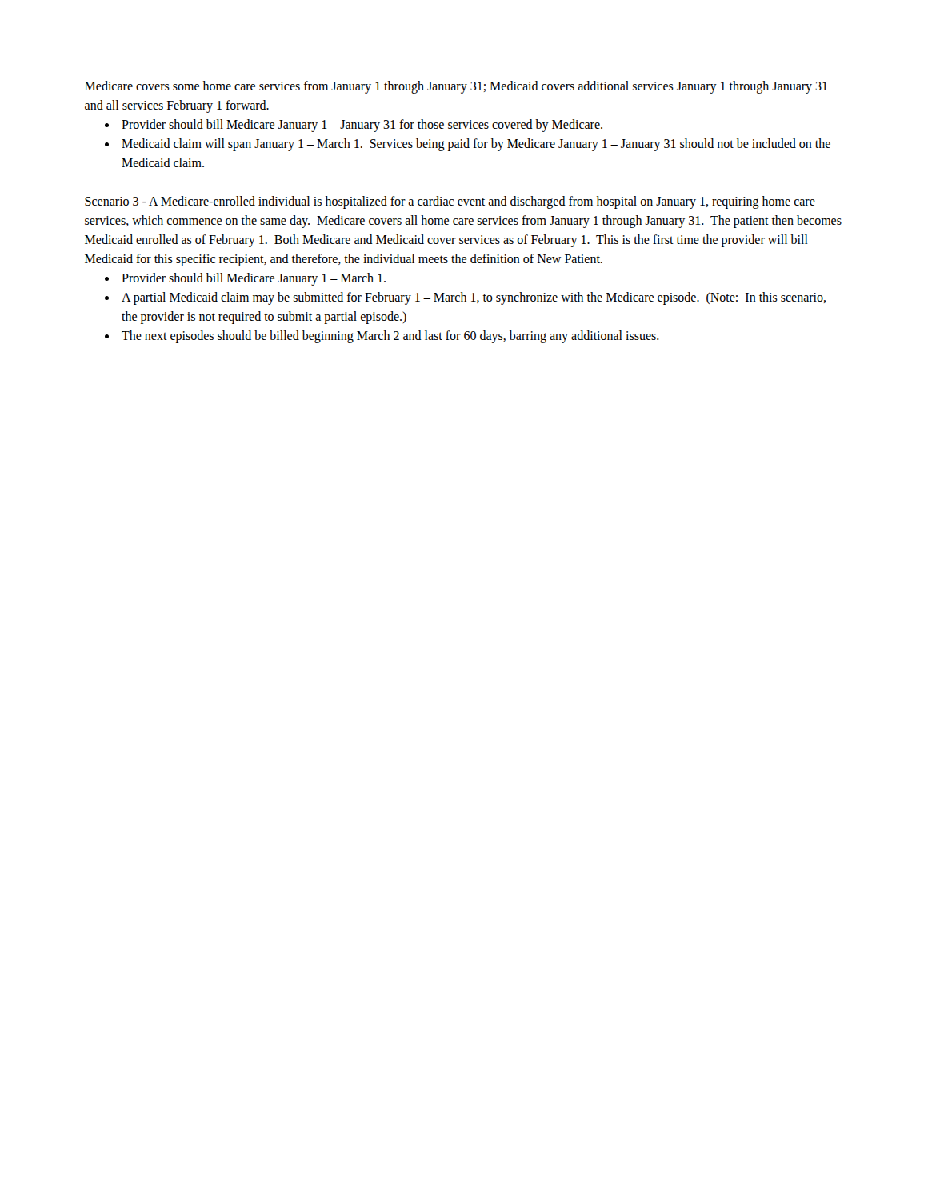Medicare covers some home care services from January 1 through January 31; Medicaid covers additional services January 1 through January 31 and all services February 1 forward.
Provider should bill Medicare January 1 – January 31 for those services covered by Medicare.
Medicaid claim will span January 1 – March 1. Services being paid for by Medicare January 1 – January 31 should not be included on the Medicaid claim.
Scenario 3 - A Medicare-enrolled individual is hospitalized for a cardiac event and discharged from hospital on January 1, requiring home care services, which commence on the same day. Medicare covers all home care services from January 1 through January 31. The patient then becomes Medicaid enrolled as of February 1. Both Medicare and Medicaid cover services as of February 1. This is the first time the provider will bill Medicaid for this specific recipient, and therefore, the individual meets the definition of New Patient.
Provider should bill Medicare January 1 – March 1.
A partial Medicaid claim may be submitted for February 1 – March 1, to synchronize with the Medicare episode. (Note: In this scenario, the provider is not required to submit a partial episode.)
The next episodes should be billed beginning March 2 and last for 60 days, barring any additional issues.